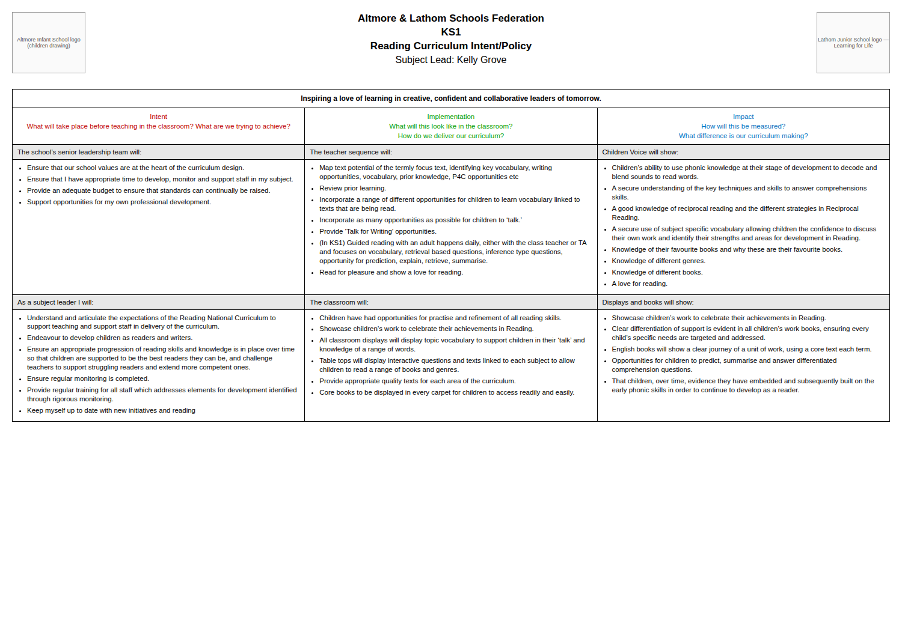Altmore Infant School logo (children drawing)
Lathom Junior School logo — Learning for Life
Altmore & Lathom Schools Federation
KS1
Reading Curriculum Intent/Policy
Subject Lead: Kelly Grove
| Inspiring a love of learning in creative, confident and collaborative leaders of tomorrow. |
| Intent What will take place before teaching in the classroom? What are we trying to achieve? | Implementation What will this look like in the classroom? How do we deliver our curriculum? | Impact How will this be measured? What difference is our curriculum making? |
| The school’s senior leadership team will: | The teacher sequence will: | Children Voice will show: |
| Ensure that our school values are at the heart of the curriculum design. Ensure that I have appropriate time to develop, monitor and support staff in my subject. Provide an adequate budget to ensure that standards can continually be raised. Support opportunities for my own professional development. | Map text potential of the termly focus text, identifying key vocabulary, writing opportunities, vocabulary, prior knowledge, P4C opportunities etc Review prior learning. Incorporate a range of different opportunities for children to learn vocabulary linked to texts that are being read. Incorporate as many opportunities as possible for children to ‘talk.’ Provide ‘Talk for Writing’ opportunities. (In KS1) Guided reading with an adult happens daily, either with the class teacher or TA and focuses on vocabulary, retrieval based questions, inference type questions, opportunity for prediction, explain, retrieve, summarise. Read for pleasure and show a love for reading. | Children’s ability to use phonic knowledge at their stage of development to decode and blend sounds to read words. A secure understanding of the key techniques and skills to answer comprehensions skills. A good knowledge of reciprocal reading and the different strategies in Reciprocal Reading. A secure use of subject specific vocabulary allowing children the confidence to discuss their own work and identify their strengths and areas for development in Reading. Knowledge of their favourite books and why these are their favourite books. Knowledge of different genres. Knowledge of different books. A love for reading. |
| As a subject leader I will: | The classroom will: | Displays and books will show: |
| Understand and articulate the expectations of the Reading National Curriculum to support teaching and support staff in delivery of the curriculum. Endeavour to develop children as readers and writers. Ensure an appropriate progression of reading skills and knowledge is in place over time so that children are supported to be the best readers they can be, and challenge teachers to support struggling readers and extend more competent ones. Ensure regular monitoring is completed. Provide regular training for all staff which addresses elements for development identified through rigorous monitoring. Keep myself up to date with new initiatives and reading | Children have had opportunities for practise and refinement of all reading skills. Showcase children’s work to celebrate their achievements in Reading. All classroom displays will display topic vocabulary to support children in their ‘talk’ and knowledge of a range of words. Table tops will display interactive questions and texts linked to each subject to allow children to read a range of books and genres. Provide appropriate quality texts for each area of the curriculum. Core books to be displayed in every carpet for children to access readily and easily. | Showcase children’s work to celebrate their achievements in Reading. Clear differentiation of support is evident in all children’s work books, ensuring every child’s specific needs are targeted and addressed. English books will show a clear journey of a unit of work, using a core text each term. Opportunities for children to predict, summarise and answer differentiated comprehension questions. That children, over time, evidence they have embedded and subsequently built on the early phonic skills in order to continue to develop as a reader. |